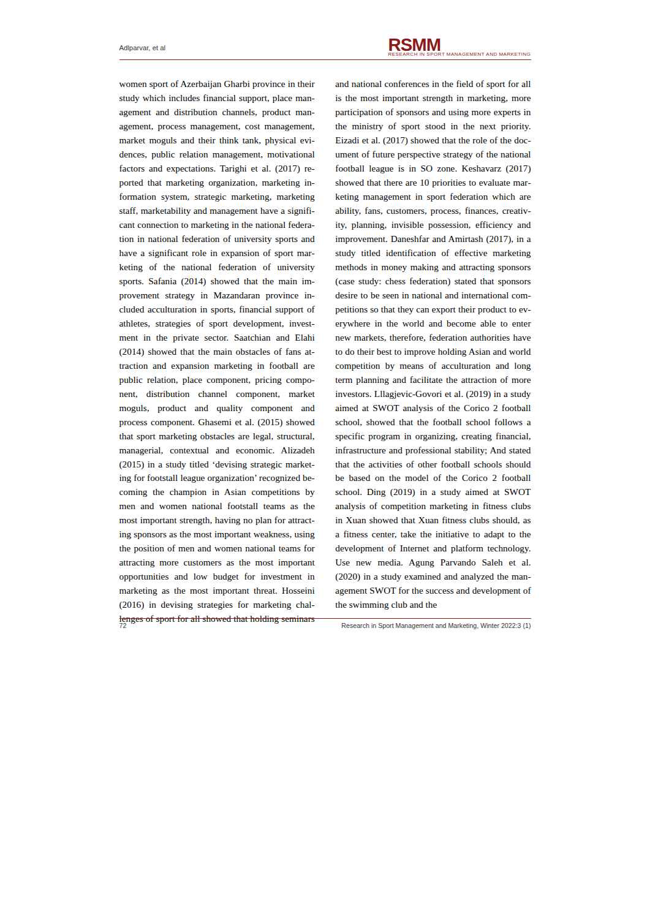Adlparvar, et al
RSMMRESEARCH IN SPORT MANAGEMENT AND MARKETING
women sport of Azerbaijan Gharbi province in their study which includes financial support, place management and distribution channels, product management, process management, cost management, market moguls and their think tank, physical evidences, public relation management, motivational factors and expectations. Tarighi et al. (2017) reported that marketing organization, marketing information system, strategic marketing, marketing staff, marketability and management have a significant connection to marketing in the national federation in national federation of university sports and have a significant role in expansion of sport marketing of the national federation of university sports. Safania (2014) showed that the main improvement strategy in Mazandaran province included acculturation in sports, financial support of athletes, strategies of sport development, investment in the private sector. Saatchian and Elahi (2014) showed that the main obstacles of fans attraction and expansion marketing in football are public relation, place component, pricing component, distribution channel component, market moguls, product and quality component and process component. Ghasemi et al. (2015) showed that sport marketing obstacles are legal, structural, managerial, contextual and economic. Alizadeh (2015) in a study titled ‘devising strategic marketing for footstall league organization’ recognized becoming the champion in Asian competitions by men and women national footstall teams as the most important strength, having no plan for attracting sponsors as the most important weakness, using the position of men and women national teams for attracting more customers as the most important opportunities and low budget for investment in marketing as the most important threat. Hosseini (2016) in devising strategies for marketing challenges of sport for all showed that holding seminars and national conferences in the field of sport for all is the most important strength in marketing, more participation of sponsors and using more experts in the ministry of sport stood in the next priority. Eizadi et al. (2017) showed that the role of the document of future perspective strategy of the national football league is in SO zone. Keshavarz (2017) showed that there are 10 priorities to evaluate marketing management in sport federation which are ability, fans, customers, process, finances, creativity, planning, invisible possession, efficiency and improvement. Daneshfar and Amirtash (2017), in a study titled identification of effective marketing methods in money making and attracting sponsors (case study: chess federation) stated that sponsors desire to be seen in national and international competitions so that they can export their product to everywhere in the world and become able to enter new markets, therefore, federation authorities have to do their best to improve holding Asian and world competition by means of acculturation and long term planning and facilitate the attraction of more investors. Lllagjevic-Govori et al. (2019) in a study aimed at SWOT analysis of the Corico 2 football school, showed that the football school follows a specific program in organizing, creating financial, infrastructure and professional stability; And stated that the activities of other football schools should be based on the model of the Corico 2 football school. Ding (2019) in a study aimed at SWOT analysis of competition marketing in fitness clubs in Xuan showed that Xuan fitness clubs should, as a fitness center, take the initiative to adapt to the development of Internet and platform technology. Use new media. Agung Parvando Saleh et al. (2020) in a study examined and analyzed the management SWOT for the success and development of the swimming club and the
72
Research in Sport Management and Marketing, Winter 2022:3 (1)